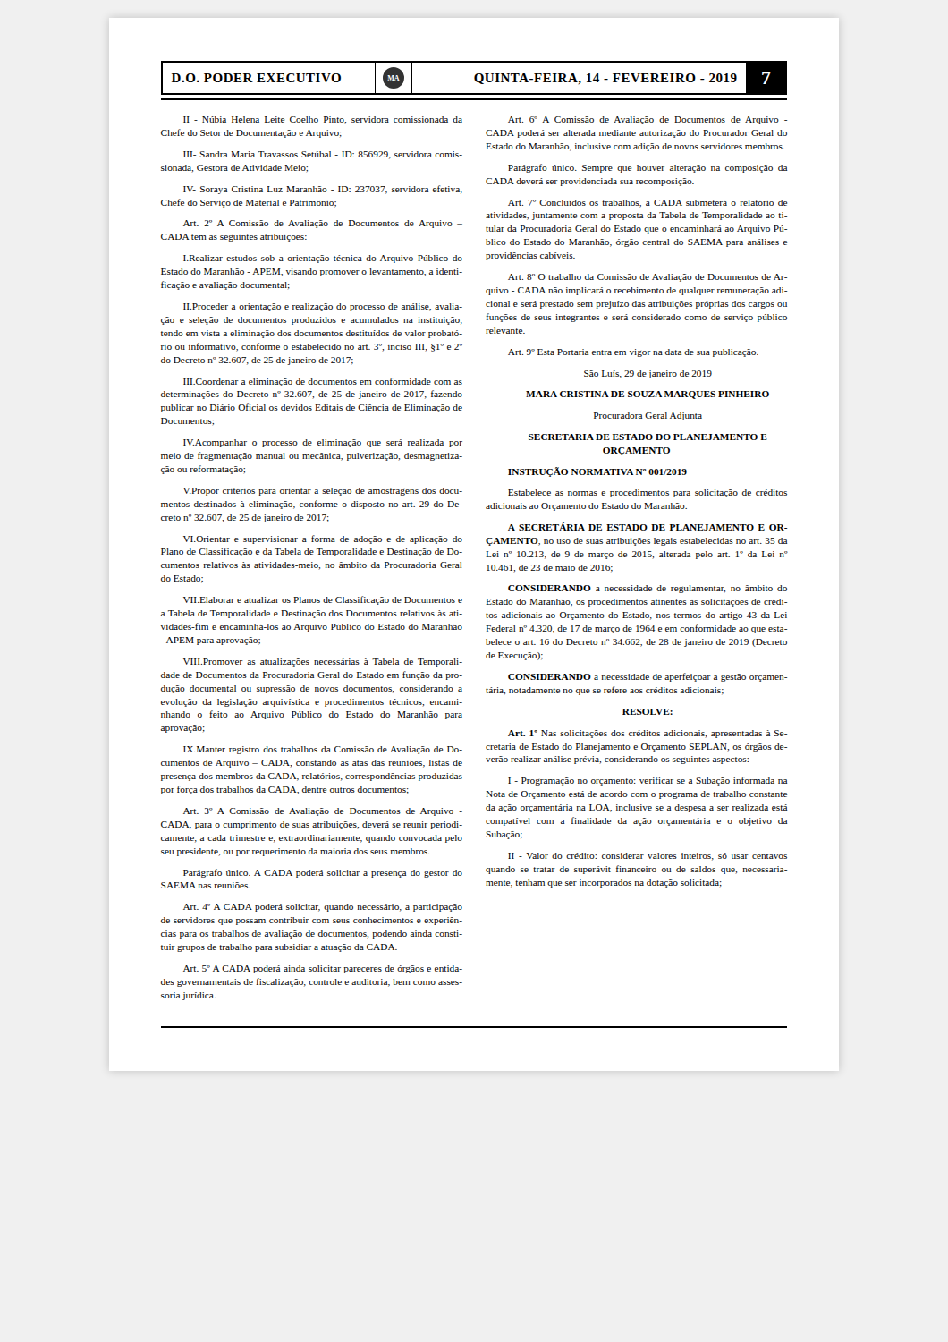D.O. PODER EXECUTIVO
MA
QUINTA-FEIRA, 14 - FEVEREIRO - 2019
7
II - Núbia Helena Leite Coelho Pinto, servidora comissionada da Chefe do Setor de Documentação e Arquivo;
III- Sandra Maria Travassos Setúbal - ID: 856929, servidora comissionada, Gestora de Atividade Meio;
IV- Soraya Cristina Luz Maranhão - ID: 237037, servidora efetiva, Chefe do Serviço de Material e Patrimônio;
Art. 2º A Comissão de Avaliação de Documentos de Arquivo – CADA tem as seguintes atribuições:
I.Realizar estudos sob a orientação técnica do Arquivo Público do Estado do Maranhão - APEM, visando promover o levantamento, a identificação e avaliação documental;
II.Proceder a orientação e realização do processo de análise, avaliação e seleção de documentos produzidos e acumulados na instituição, tendo em vista a eliminação dos documentos destituídos de valor probatório ou informativo, conforme o estabelecido no art. 3º, inciso III, §1º e 2º do Decreto nº 32.607, de 25 de janeiro de 2017;
III.Coordenar a eliminação de documentos em conformidade com as determinações do Decreto nº 32.607, de 25 de janeiro de 2017, fazendo publicar no Diário Oficial os devidos Editais de Ciência de Eliminação de Documentos;
IV.Acompanhar o processo de eliminação que será realizada por meio de fragmentação manual ou mecânica, pulverização, desmagnetização ou reformatação;
V.Propor critérios para orientar a seleção de amostragens dos documentos destinados à eliminação, conforme o disposto no art. 29 do Decreto nº 32.607, de 25 de janeiro de 2017;
VI.Orientar e supervisionar a forma de adoção e de aplicação do Plano de Classificação e da Tabela de Temporalidade e Destinação de Documentos relativos às atividades-meio, no âmbito da Procuradoria Geral do Estado;
VII.Elaborar e atualizar os Planos de Classificação de Documentos e a Tabela de Temporalidade e Destinação dos Documentos relativos às atividades-fim e encaminhá-los ao Arquivo Público do Estado do Maranhão - APEM para aprovação;
VIII.Promover as atualizações necessárias à Tabela de Temporalidade de Documentos da Procuradoria Geral do Estado em função da produção documental ou supressão de novos documentos, considerando a evolução da legislação arquivística e procedimentos técnicos, encaminhando o feito ao Arquivo Público do Estado do Maranhão para aprovação;
IX.Manter registro dos trabalhos da Comissão de Avaliação de Documentos de Arquivo – CADA, constando as atas das reuniões, listas de presença dos membros da CADA, relatórios, correspondências produzidas por força dos trabalhos da CADA, dentre outros documentos;
Art. 3º A Comissão de Avaliação de Documentos de Arquivo - CADA, para o cumprimento de suas atribuições, deverá se reunir periodicamente, a cada trimestre e, extraordinariamente, quando convocada pelo seu presidente, ou por requerimento da maioria dos seus membros.
Parágrafo único. A CADA poderá solicitar a presença do gestor do SAEMA nas reuniões.
Art. 4º A CADA poderá solicitar, quando necessário, a participação de servidores que possam contribuir com seus conhecimentos e experiências para os trabalhos de avaliação de documentos, podendo ainda constituir grupos de trabalho para subsidiar a atuação da CADA.
Art. 5º A CADA poderá ainda solicitar pareceres de órgãos e entidades governamentais de fiscalização, controle e auditoria, bem como assessoria jurídica.
Art. 6º A Comissão de Avaliação de Documentos de Arquivo - CADA poderá ser alterada mediante autorização do Procurador Geral do Estado do Maranhão, inclusive com adição de novos servidores membros.
Parágrafo único. Sempre que houver alteração na composição da CADA deverá ser providenciada sua recomposição.
Art. 7º Concluídos os trabalhos, a CADA submeterá o relatório de atividades, juntamente com a proposta da Tabela de Temporalidade ao titular da Procuradoria Geral do Estado que o encaminhará ao Arquivo Público do Estado do Maranhão, órgão central do SAEMA para análises e providências cabíveis.
Art. 8º O trabalho da Comissão de Avaliação de Documentos de Arquivo - CADA não implicará o recebimento de qualquer remuneração adicional e será prestado sem prejuízo das atribuições próprias dos cargos ou funções de seus integrantes e será considerado como de serviço público relevante.
Art. 9º Esta Portaria entra em vigor na data de sua publicação.
São Luís, 29 de janeiro de 2019
MARA CRISTINA DE SOUZA MARQUES PINHEIRO
Procuradora Geral Adjunta
SECRETARIA DE ESTADO DO PLANEJAMENTO E ORÇAMENTO
INSTRUÇÃO NORMATIVA Nº 001/2019
Estabelece as normas e procedimentos para solicitação de créditos adicionais ao Orçamento do Estado do Maranhão.
A SECRETÁRIA DE ESTADO DE PLANEJAMENTO E ORÇAMENTO, no uso de suas atribuições legais estabelecidas no art. 35 da Lei nº 10.213, de 9 de março de 2015, alterada pelo art. 1º da Lei nº 10.461, de 23 de maio de 2016;
CONSIDERANDO a necessidade de regulamentar, no âmbito do Estado do Maranhão, os procedimentos atinentes às solicitações de créditos adicionais ao Orçamento do Estado, nos termos do artigo 43 da Lei Federal nº 4.320, de 17 de março de 1964 e em conformidade ao que estabelece o art. 16 do Decreto nº 34.662, de 28 de janeiro de 2019 (Decreto de Execução);
CONSIDERANDO a necessidade de aperfeiçoar a gestão orçamentária, notadamente no que se refere aos créditos adicionais;
RESOLVE:
Art. 1º Nas solicitações dos créditos adicionais, apresentadas à Secretaria de Estado do Planejamento e Orçamento SEPLAN, os órgãos deverão realizar análise prévia, considerando os seguintes aspectos:
I - Programação no orçamento: verificar se a Subação informada na Nota de Orçamento está de acordo com o programa de trabalho constante da ação orçamentária na LOA, inclusive se a despesa a ser realizada está compatível com a finalidade da ação orçamentária e o objetivo da Subação;
II - Valor do crédito: considerar valores inteiros, só usar centavos quando se tratar de superávit financeiro ou de saldos que, necessariamente, tenham que ser incorporados na dotação solicitada;